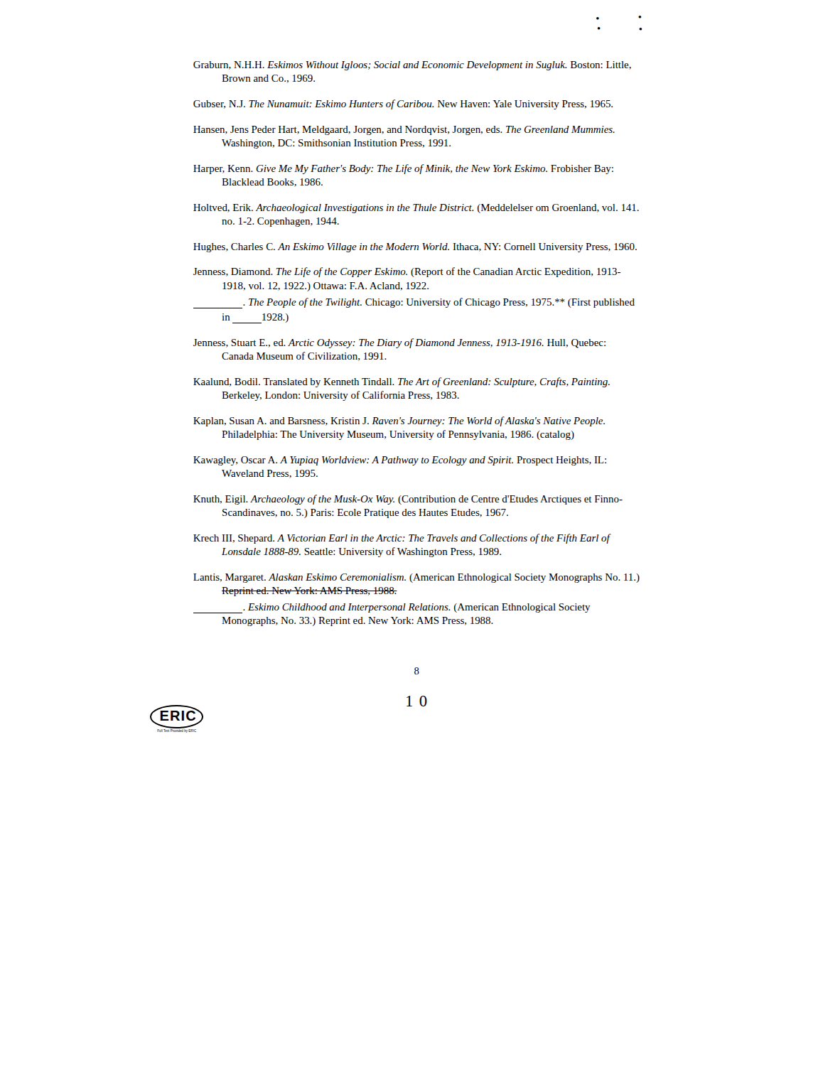• • • •
Graburn, N.H.H. Eskimos Without Igloos; Social and Economic Development in Sugluk. Boston: Little, Brown and Co., 1969.
Gubser, N.J. The Nunamuit: Eskimo Hunters of Caribou. New Haven: Yale University Press, 1965.
Hansen, Jens Peder Hart, Meldgaard, Jorgen, and Nordqvist, Jorgen, eds. The Greenland Mummies. Washington, DC: Smithsonian Institution Press, 1991.
Harper, Kenn. Give Me My Father's Body: The Life of Minik, the New York Eskimo. Frobisher Bay: Blacklead Books, 1986.
Holtved, Erik. Archaeological Investigations in the Thule District. (Meddelelser om Groenland, vol. 141. no. 1-2. Copenhagen, 1944.
Hughes, Charles C. An Eskimo Village in the Modern World. Ithaca, NY: Cornell University Press, 1960.
Jenness, Diamond. The Life of the Copper Eskimo. (Report of the Canadian Arctic Expedition, 1913-1918, vol. 12, 1922.) Ottawa: F.A. Acland, 1922.
. The People of the Twilight. Chicago: University of Chicago Press, 1975.** (First published in 1928.)
Jenness, Stuart E., ed. Arctic Odyssey: The Diary of Diamond Jenness, 1913-1916. Hull, Quebec: Canada Museum of Civilization, 1991.
Kaalund, Bodil. Translated by Kenneth Tindall. The Art of Greenland: Sculpture, Crafts, Painting. Berkeley, London: University of California Press, 1983.
Kaplan, Susan A. and Barsness, Kristin J. Raven's Journey: The World of Alaska's Native People. Philadelphia: The University Museum, University of Pennsylvania, 1986. (catalog)
Kawagley, Oscar A. A Yupiaq Worldview: A Pathway to Ecology and Spirit. Prospect Heights, IL: Waveland Press, 1995.
Knuth, Eigil. Archaeology of the Musk-Ox Way. (Contribution de Centre d'Etudes Arctiques et Finno-Scandinaves, no. 5.) Paris: Ecole Pratique des Hautes Etudes, 1967.
Krech III, Shepard. A Victorian Earl in the Arctic: The Travels and Collections of the Fifth Earl of Lonsdale 1888-89. Seattle: University of Washington Press, 1989.
Lantis, Margaret. Alaskan Eskimo Ceremonialism. (American Ethnological Society Monographs No. 11.) Reprint ed. New York: AMS Press, 1988.
. Eskimo Childhood and Interpersonal Relations. (American Ethnological Society Monographs, No. 33.) Reprint ed. New York: AMS Press, 1988.
8
1 0
ERIC
Full Text Provided by ERIC